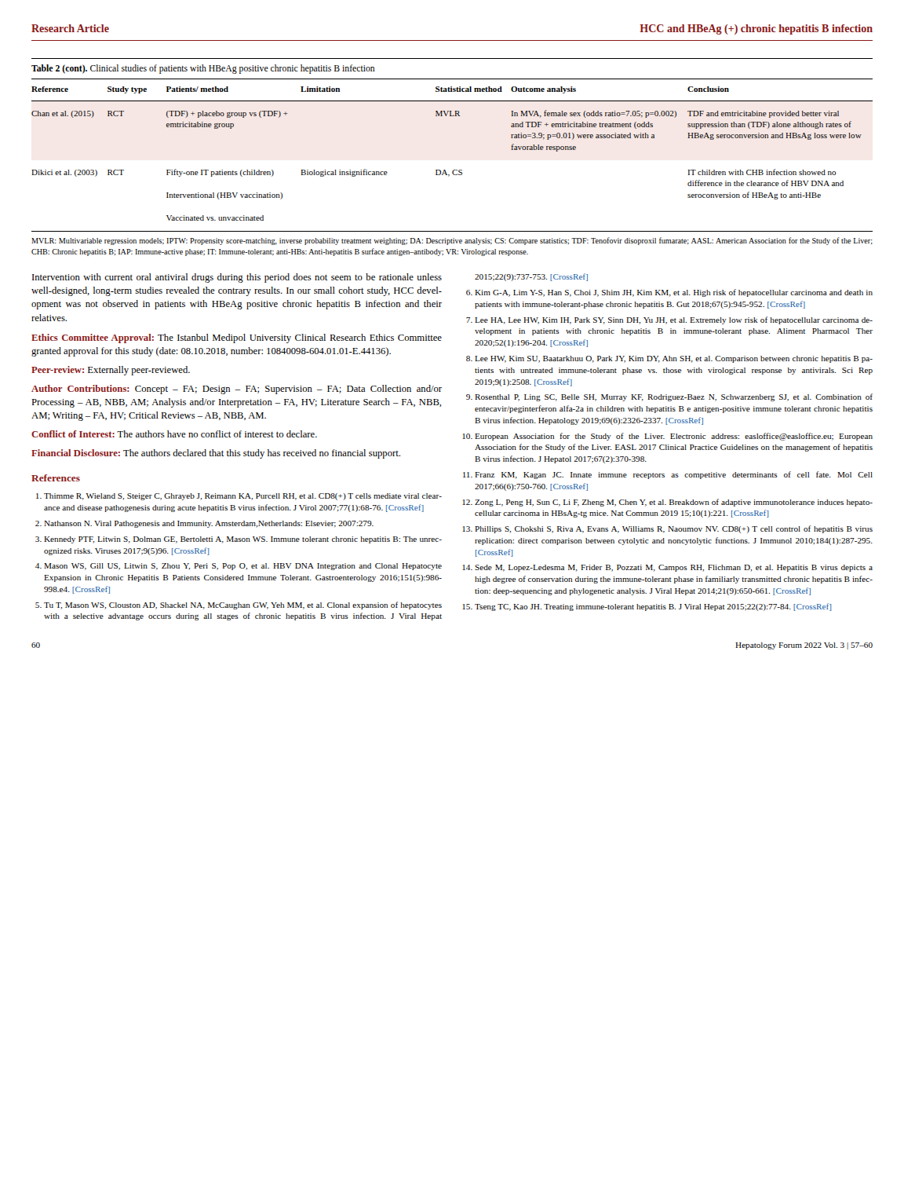Research Article
HCC and HBeAg (+) chronic hepatitis B infection
Table 2 (cont). Clinical studies of patients with HBeAg positive chronic hepatitis B infection
| Reference | Study type | Patients/ method | Limitation | Statistical method | Outcome analysis | Conclusion |
| --- | --- | --- | --- | --- | --- | --- |
| Chan et al. (2015) | RCT | (TDF) + placebo group vs (TDF) + emtricitabine group | | MVLR | In MVA, female sex (odds ratio=7.05; p=0.002) and TDF + emtricitabine treatment (odds ratio=3.9; p=0.01) were associated with a favorable response | TDF and emtricitabine provided better viral suppression than (TDF) alone although rates of HBeAg seroconversion and HBsAg loss were low |
| Dikici et al. (2003) | RCT | Fifty-one IT patients (children) Interventional (HBV vaccination) Vaccinated vs. unvaccinated | Biological insignificance | DA, CS | | IT children with CHB infection showed no difference in the clearance of HBV DNA and seroconversion of HBeAg to anti-HBe |
MVLR: Multivariable regression models; IPTW: Propensity score-matching, inverse probability treatment weighting; DA: Descriptive analysis; CS: Compare statistics; TDF: Tenofovir disoproxil fumarate; AASL: American Association for the Study of the Liver; CHB: Chronic hepatitis B; IAP: Immune-active phase; IT: Immune-tolerant; anti-HBs: Anti-hepatitis B surface antigen–antibody; VR: Virological response.
Intervention with current oral antiviral drugs during this period does not seem to be rationale unless well-designed, long-term studies revealed the contrary results. In our small cohort study, HCC development was not observed in patients with HBeAg positive chronic hepatitis B infection and their relatives.
Ethics Committee Approval: The Istanbul Medipol University Clinical Research Ethics Committee granted approval for this study (date: 08.10.2018, number: 10840098-604.01.01-E.44136).
Peer-review: Externally peer-reviewed.
Author Contributions: Concept – FA; Design – FA; Supervision – FA; Data Collection and/or Processing – AB, NBB, AM; Analysis and/or Interpretation – FA, HV; Literature Search – FA, NBB, AM; Writing – FA, HV; Critical Reviews – AB, NBB, AM.
Conflict of Interest: The authors have no conflict of interest to declare.
Financial Disclosure: The authors declared that this study has received no financial support.
References
Thimme R, Wieland S, Steiger C, Ghrayeb J, Reimann KA, Purcell RH, et al. CD8(+) T cells mediate viral clearance and disease pathogenesis during acute hepatitis B virus infection. J Virol 2007;77(1):68-76. [CrossRef]
Nathanson N. Viral Pathogenesis and Immunity. Amsterdam,Netherlands: Elsevier; 2007:279.
Kennedy PTF, Litwin S, Dolman GE, Bertoletti A, Mason WS. Immune tolerant chronic hepatitis B: The unrecognized risks. Viruses 2017;9(5)96. [CrossRef]
Mason WS, Gill US, Litwin S, Zhou Y, Peri S, Pop O, et al. HBV DNA Integration and Clonal Hepatocyte Expansion in Chronic Hepatitis B Patients Considered Immune Tolerant. Gastroenterology 2016;151(5):986-998.e4. [CrossRef]
Tu T, Mason WS, Clouston AD, Shackel NA, McCaughan GW, Yeh MM, et al. Clonal expansion of hepatocytes with a selective advantage occurs during all stages of chronic hepatitis B virus infection. J Viral Hepat 2015;22(9):737-753. [CrossRef]
Kim G-A, Lim Y-S, Han S, Choi J, Shim JH, Kim KM, et al. High risk of hepatocellular carcinoma and death in patients with immune-tolerant-phase chronic hepatitis B. Gut 2018;67(5):945-952. [CrossRef]
Lee HA, Lee HW, Kim IH, Park SY, Sinn DH, Yu JH, et al. Extremely low risk of hepatocellular carcinoma development in patients with chronic hepatitis B in immune-tolerant phase. Aliment Pharmacol Ther 2020;52(1):196-204. [CrossRef]
Lee HW, Kim SU, Baatarkhuu O, Park JY, Kim DY, Ahn SH, et al. Comparison between chronic hepatitis B patients with untreated immune-tolerant phase vs. those with virological response by antivirals. Sci Rep 2019;9(1):2508. [CrossRef]
Rosenthal P, Ling SC, Belle SH, Murray KF, Rodriguez-Baez N, Schwarzenberg SJ, et al. Combination of entecavir/peginterferon alfa-2a in children with hepatitis B e antigen-positive immune tolerant chronic hepatitis B virus infection. Hepatology 2019;69(6):2326-2337. [CrossRef]
European Association for the Study of the Liver. Electronic address: easloffice@easloffice.eu; European Association for the Study of the Liver. EASL 2017 Clinical Practice Guidelines on the management of hepatitis B virus infection. J Hepatol 2017;67(2):370-398.
Franz KM, Kagan JC. Innate immune receptors as competitive determinants of cell fate. Mol Cell 2017;66(6):750-760. [CrossRef]
Zong L, Peng H, Sun C, Li F, Zheng M, Chen Y, et al. Breakdown of adaptive immunotolerance induces hepatocellular carcinoma in HBsAg-tg mice. Nat Commun 2019 15;10(1):221. [CrossRef]
Phillips S, Chokshi S, Riva A, Evans A, Williams R, Naoumov NV. CD8(+) T cell control of hepatitis B virus replication: direct comparison between cytolytic and noncytolytic functions. J Immunol 2010;184(1):287-295. [CrossRef]
Sede M, Lopez-Ledesma M, Frider B, Pozzati M, Campos RH, Flichman D, et al. Hepatitis B virus depicts a high degree of conservation during the immune-tolerant phase in familiarly transmitted chronic hepatitis B infection: deep-sequencing and phylogenetic analysis. J Viral Hepat 2014;21(9):650-661. [CrossRef]
Tseng TC, Kao JH. Treating immune-tolerant hepatitis B. J Viral Hepat 2015;22(2):77-84. [CrossRef]
60
Hepatology Forum 2022 Vol. 3 | 57–60